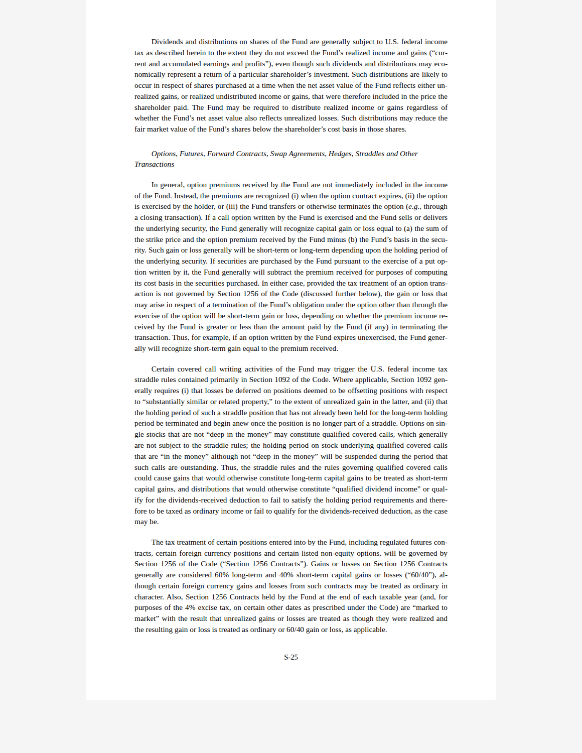Dividends and distributions on shares of the Fund are generally subject to U.S. federal income tax as described herein to the extent they do not exceed the Fund’s realized income and gains (“current and accumulated earnings and profits”), even though such dividends and distributions may economically represent a return of a particular shareholder’s investment. Such distributions are likely to occur in respect of shares purchased at a time when the net asset value of the Fund reflects either unrealized gains, or realized undistributed income or gains, that were therefore included in the price the shareholder paid. The Fund may be required to distribute realized income or gains regardless of whether the Fund’s net asset value also reflects unrealized losses. Such distributions may reduce the fair market value of the Fund’s shares below the shareholder’s cost basis in those shares.
Options, Futures, Forward Contracts, Swap Agreements, Hedges, Straddles and Other Transactions
In general, option premiums received by the Fund are not immediately included in the income of the Fund. Instead, the premiums are recognized (i) when the option contract expires, (ii) the option is exercised by the holder, or (iii) the Fund transfers or otherwise terminates the option (e.g., through a closing transaction). If a call option written by the Fund is exercised and the Fund sells or delivers the underlying security, the Fund generally will recognize capital gain or loss equal to (a) the sum of the strike price and the option premium received by the Fund minus (b) the Fund’s basis in the security. Such gain or loss generally will be short-term or long-term depending upon the holding period of the underlying security. If securities are purchased by the Fund pursuant to the exercise of a put option written by it, the Fund generally will subtract the premium received for purposes of computing its cost basis in the securities purchased. In either case, provided the tax treatment of an option transaction is not governed by Section 1256 of the Code (discussed further below), the gain or loss that may arise in respect of a termination of the Fund’s obligation under the option other than through the exercise of the option will be short-term gain or loss, depending on whether the premium income received by the Fund is greater or less than the amount paid by the Fund (if any) in terminating the transaction. Thus, for example, if an option written by the Fund expires unexercised, the Fund generally will recognize short-term gain equal to the premium received.
Certain covered call writing activities of the Fund may trigger the U.S. federal income tax straddle rules contained primarily in Section 1092 of the Code. Where applicable, Section 1092 generally requires (i) that losses be deferred on positions deemed to be offsetting positions with respect to “substantially similar or related property,” to the extent of unrealized gain in the latter, and (ii) that the holding period of such a straddle position that has not already been held for the long-term holding period be terminated and begin anew once the position is no longer part of a straddle. Options on single stocks that are not “deep in the money” may constitute qualified covered calls, which generally are not subject to the straddle rules; the holding period on stock underlying qualified covered calls that are “in the money” although not “deep in the money” will be suspended during the period that such calls are outstanding. Thus, the straddle rules and the rules governing qualified covered calls could cause gains that would otherwise constitute long-term capital gains to be treated as short-term capital gains, and distributions that would otherwise constitute “qualified dividend income” or qualify for the dividends-received deduction to fail to satisfy the holding period requirements and therefore to be taxed as ordinary income or fail to qualify for the dividends-received deduction, as the case may be.
The tax treatment of certain positions entered into by the Fund, including regulated futures contracts, certain foreign currency positions and certain listed non-equity options, will be governed by Section 1256 of the Code (“Section 1256 Contracts”). Gains or losses on Section 1256 Contracts generally are considered 60% long-term and 40% short-term capital gains or losses (“60/40”), although certain foreign currency gains and losses from such contracts may be treated as ordinary in character. Also, Section 1256 Contracts held by the Fund at the end of each taxable year (and, for purposes of the 4% excise tax, on certain other dates as prescribed under the Code) are “marked to market” with the result that unrealized gains or losses are treated as though they were realized and the resulting gain or loss is treated as ordinary or 60/40 gain or loss, as applicable.
S-25